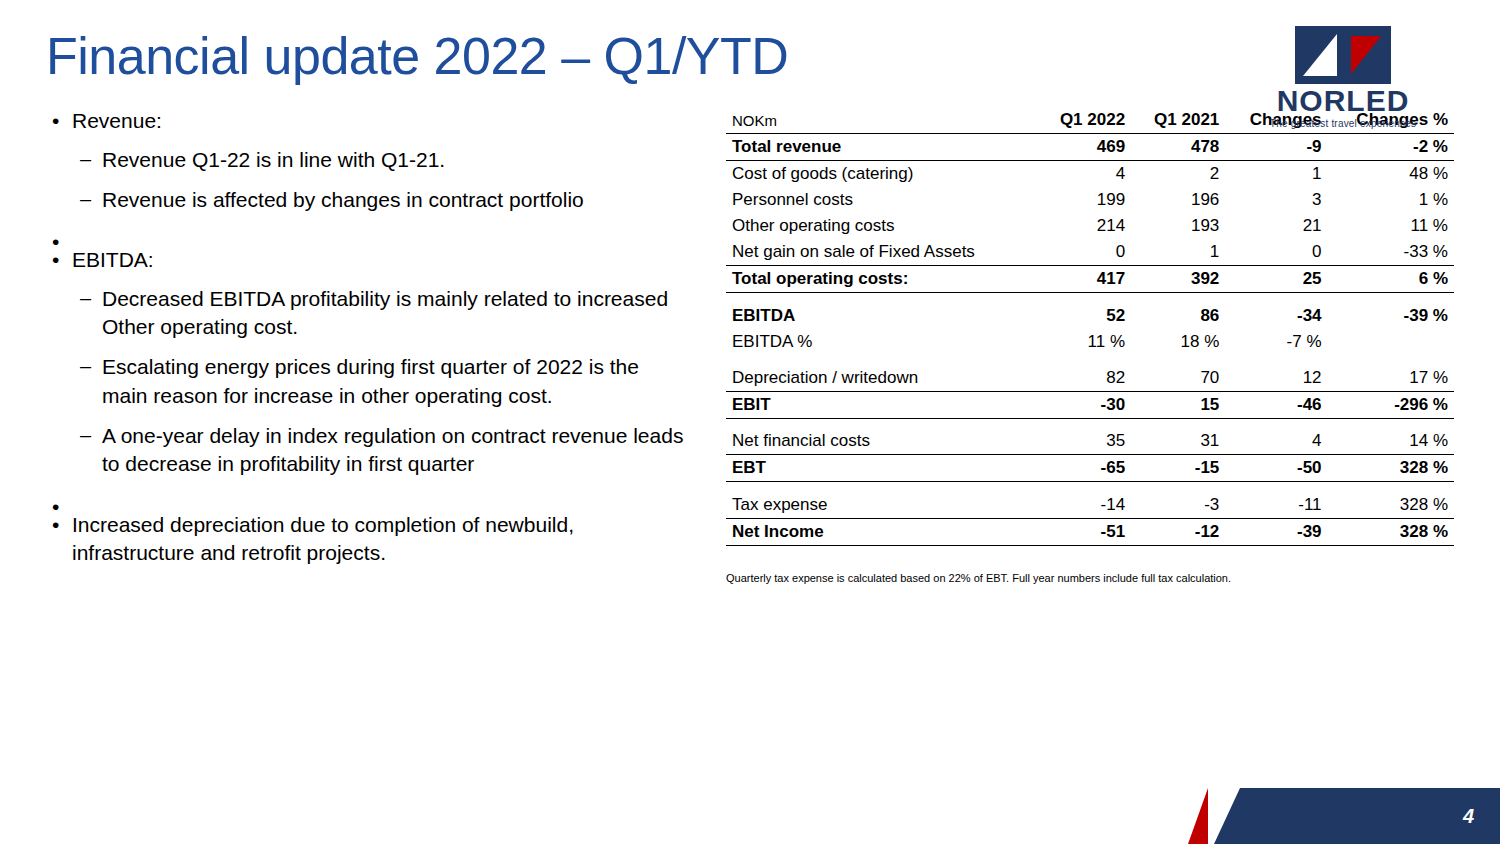NORLED
The greatest travel experiences
Financial update 2022 – Q1/YTD
Revenue:
Revenue Q1-22 is in line with Q1-21.
Revenue is affected by changes in contract portfolio
EBITDA:
Decreased EBITDA profitability is mainly related to increased Other operating cost.
Escalating energy prices during first quarter of 2022 is the main reason for increase in other operating cost.
A one-year delay in index regulation on contract revenue leads to decrease in profitability in first quarter
Increased depreciation due to completion of newbuild, infrastructure and retrofit projects.
| NOKm | Q1 2022 | Q1 2021 | Changes | Changes % |
| --- | --- | --- | --- | --- |
| Total revenue | 469 | 478 | -9 | -2 % |
| Cost of goods (catering) | 4 | 2 | 1 | 48 % |
| Personnel costs | 199 | 196 | 3 | 1 % |
| Other operating costs | 214 | 193 | 21 | 11 % |
| Net gain on sale of Fixed Assets | 0 | 1 | 0 | -33 % |
| Total operating costs: | 417 | 392 | 25 | 6 % |
| EBITDA | 52 | 86 | -34 | -39 % |
| EBITDA % | 11 % | 18 % | -7 % | |
| Depreciation / writedown | 82 | 70 | 12 | 17 % |
| EBIT | -30 | 15 | -46 | -296 % |
| Net financial costs | 35 | 31 | 4 | 14 % |
| EBT | -65 | -15 | -50 | 328 % |
| Tax expense | -14 | -3 | -11 | 328 % |
| Net Income | -51 | -12 | -39 | 328 % |
Quarterly tax expense is calculated based on 22% of EBT. Full year numbers include full tax calculation.
4